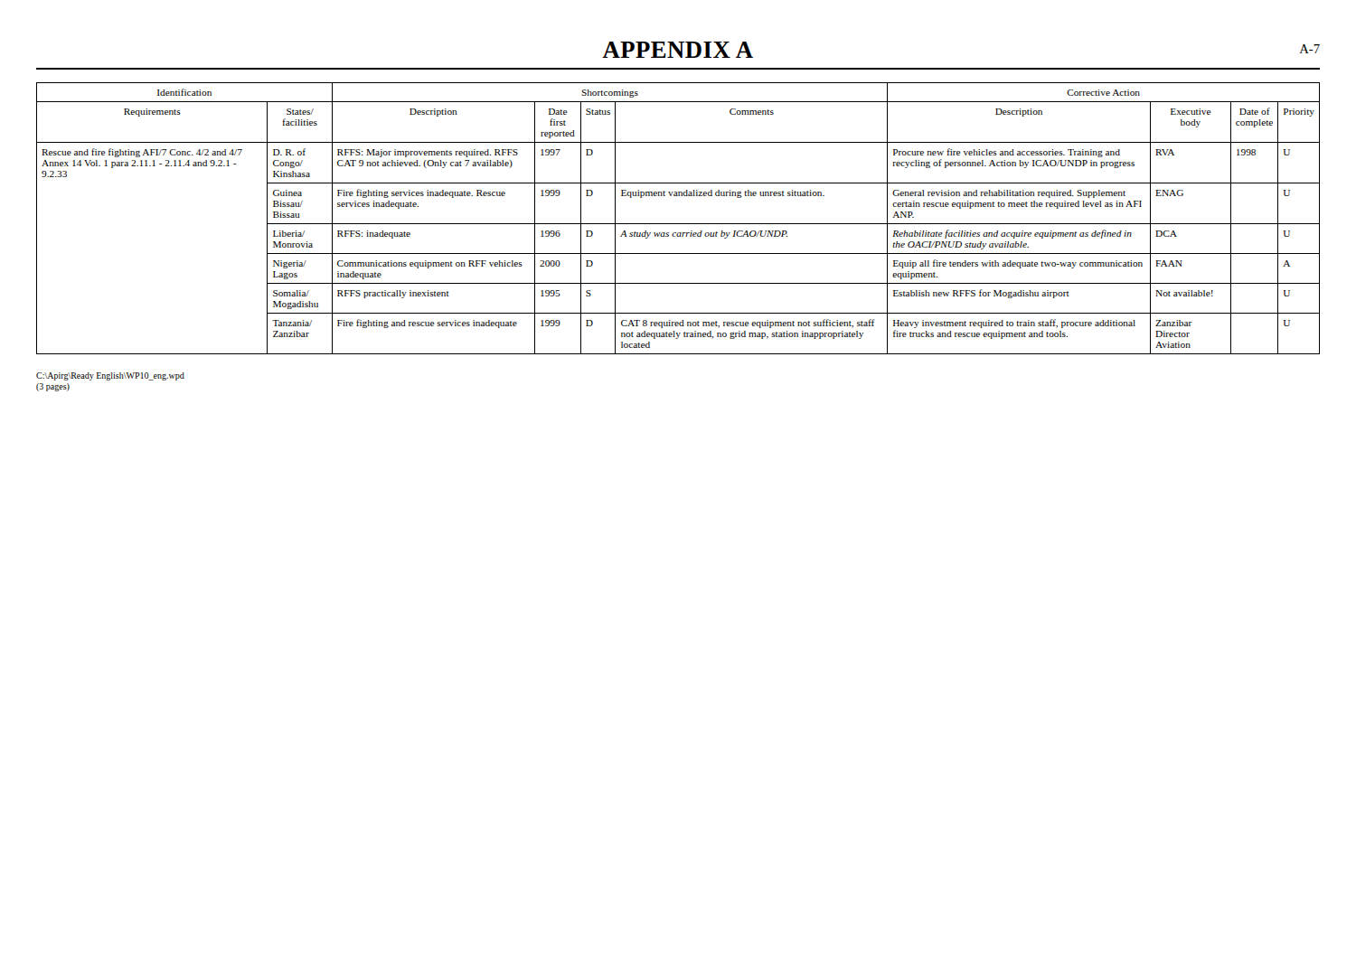APPENDIX A
A-7
| Identification | Shortcomings | Corrective Action |
| --- | --- | --- |
| Requirements | States/ facilities | Description | Date first reported | Status | Comments | Description | Executive body | Date of complete | Priority |
| Rescue and fire fighting AFI/7 Conc. 4/2 and 4/7 Annex 14 Vol. 1 para 2.11.1 - 2.11.4 and 9.2.1 - 9.2.33 | D. R. of Congo/ Kinshasa | RFFS: Major improvements required. RFFS CAT 9 not achieved. (Only cat 7 available) | 1997 | D | | Procure new fire vehicles and accessories. Training and recycling of personnel. Action by ICAO/UNDP in progress | RVA | 1998 | U |
| Guinea Bissau/ Bissau | Fire fighting services inadequate. Rescue services inadequate. | 1999 | D | Equipment vandalized during the unrest situation. | General revision and rehabilitation required. Supplement certain rescue equipment to meet the required level as in AFI ANP. | ENAG | | U |
| Liberia/ Monrovia | RFFS: inadequate | 1996 | D | A study was carried out by ICAO/UNDP. | Rehabilitate facilities and acquire equipment as defined in the OACI/PNUD study available. | DCA | | U |
| Nigeria/ Lagos | Communications equipment on RFF vehicles inadequate | 2000 | D | | Equip all fire tenders with adequate two-way communication equipment. | FAAN | | A |
| Somalia/ Mogadishu | RFFS practically inexistent | 1995 | S | | Establish new RFFS for Mogadishu airport | Not available! | | U |
| Tanzania/ Zanzibar | Fire fighting and rescue services inadequate | 1999 | D | CAT 8 required not met, rescue equipment not sufficient, staff not adequately trained, no grid map, station inappropriately located | Heavy investment required to train staff, procure additional fire trucks and rescue equipment and tools. | Zanzibar Director Aviation | | U |
C:\Apirg\Ready English\WP10_eng.wpd
(3 pages)